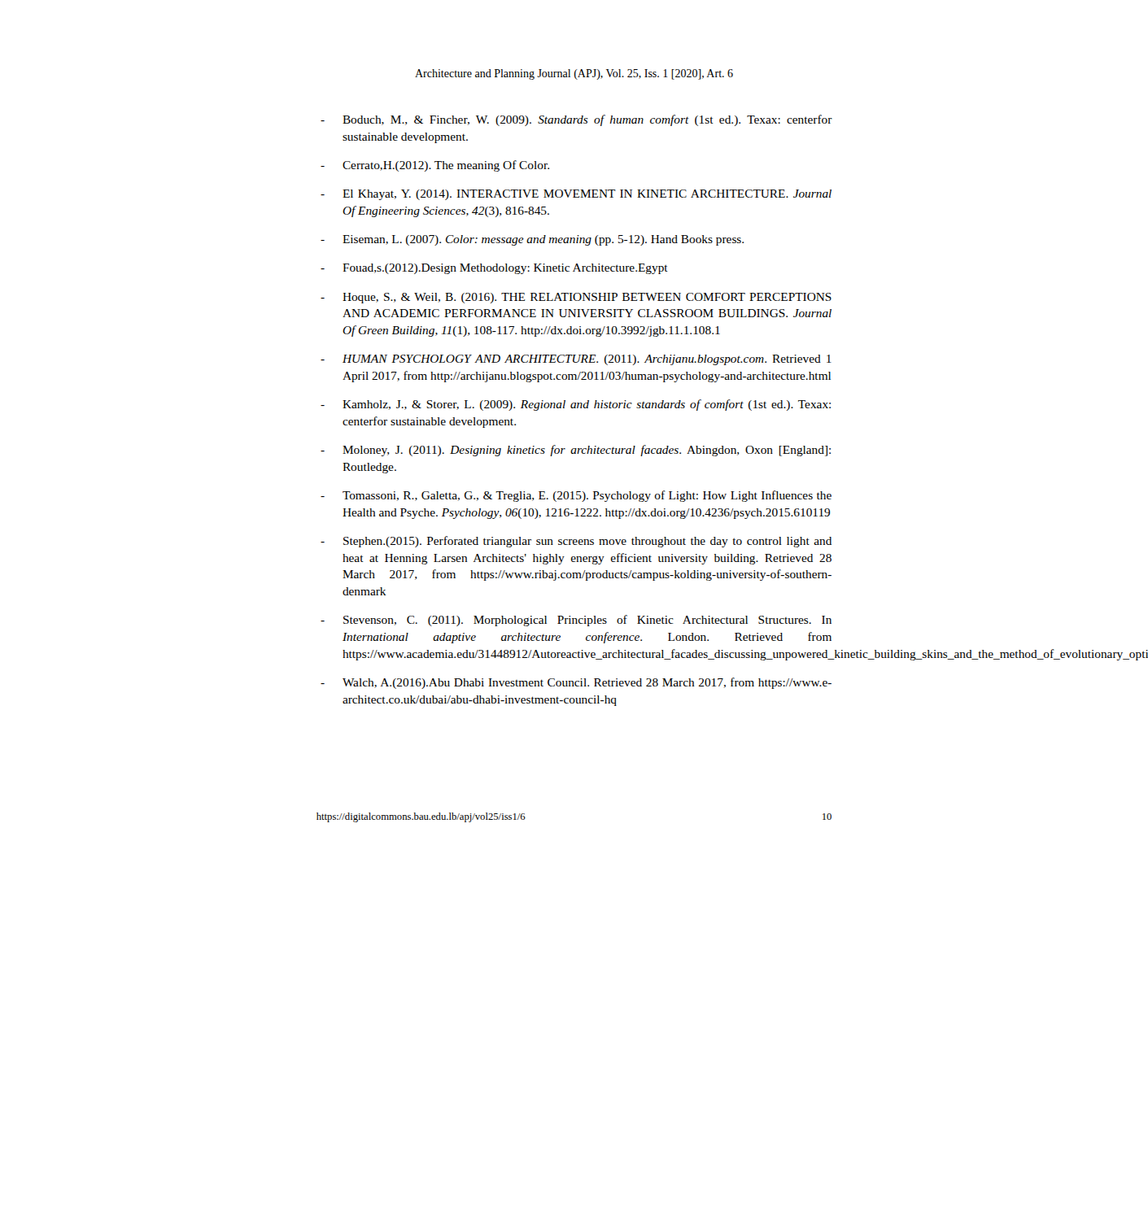Architecture and Planning Journal (APJ), Vol. 25, Iss. 1 [2020], Art. 6
Boduch, M., & Fincher, W. (2009). Standards of human comfort (1st ed.). Texax: centerfor sustainable development.
Cerrato,H.(2012). The meaning Of Color.
El Khayat, Y. (2014). INTERACTIVE MOVEMENT IN KINETIC ARCHITECTURE. Journal Of Engineering Sciences, 42(3), 816-845.
Eiseman, L. (2007). Color: message and meaning (pp. 5-12). Hand Books press.
Fouad,s.(2012).Design Methodology: Kinetic Architecture.Egypt
Hoque, S., & Weil, B. (2016). THE RELATIONSHIP BETWEEN COMFORT PERCEPTIONS AND ACADEMIC PERFORMANCE IN UNIVERSITY CLASSROOM BUILDINGS. Journal Of Green Building, 11(1), 108-117. http://dx.doi.org/10.3992/jgb.11.1.108.1
HUMAN PSYCHOLOGY AND ARCHITECTURE. (2011). Archijanu.blogspot.com. Retrieved 1 April 2017, from http://archijanu.blogspot.com/2011/03/human-psychology-and-architecture.html
Kamholz, J., & Storer, L. (2009). Regional and historic standards of comfort (1st ed.). Texax: centerfor sustainable development.
Moloney, J. (2011). Designing kinetics for architectural facades. Abingdon, Oxon [England]: Routledge.
Tomassoni, R., Galetta, G., & Treglia, E. (2015). Psychology of Light: How Light Influences the Health and Psyche. Psychology, 06(10), 1216-1222. http://dx.doi.org/10.4236/psych.2015.610119
Stephen.(2015). Perforated triangular sun screens move throughout the day to control light and heat at Henning Larsen Architects' highly energy efficient university building. Retrieved 28 March 2017, from https://www.ribaj.com/products/campus-kolding-university-of-southern-denmark
Stevenson, C. (2011). Morphological Principles of Kinetic Architectural Structures. In International adaptive architecture conference. London. Retrieved from https://www.academia.edu/31448912/Autoreactive_architectural_facades_discussing_unpowered_kinetic_building_skins_and_the_method_of_evolutionary_optimization.
Walch, A.(2016).Abu Dhabi Investment Council. Retrieved 28 March 2017, from https://www.e-architect.co.uk/dubai/abu-dhabi-investment-council-hq
https://digitalcommons.bau.edu.lb/apj/vol25/iss1/6 10